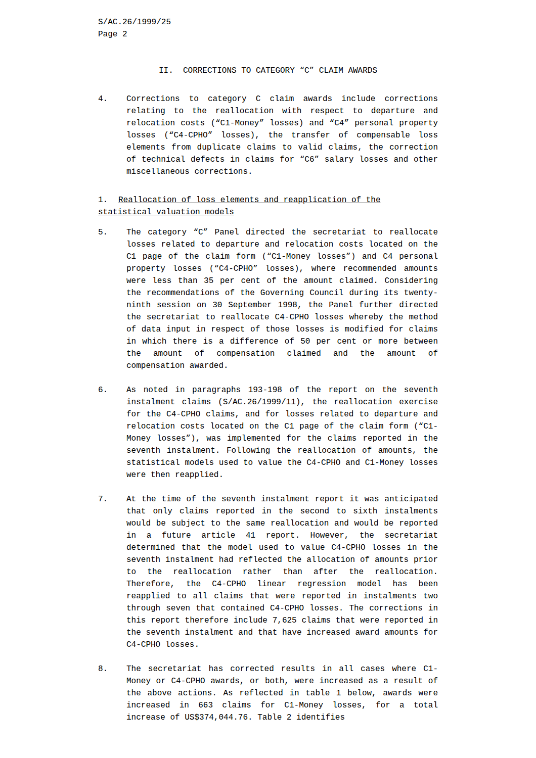S/AC.26/1999/25
Page 2
II. Corrections to category “C” claim awards
4.
Corrections to category C claim awards include corrections relating to the reallocation with respect to departure and relocation costs (“C1-Money” losses) and “C4” personal property losses (“C4-CPHO” losses), the transfer of compensable loss elements from duplicate claims to valid claims, the correction of technical defects in claims for “C6” salary losses and other miscellaneous corrections.
1. Reallocation of loss elements and reapplication of the statistical valuation models
5.
The category “C” Panel directed the secretariat to reallocate losses related to departure and relocation costs located on the C1 page of the claim form (“C1-Money losses”) and C4 personal property losses (“C4-CPHO” losses), where recommended amounts were less than 35 per cent of the amount claimed. Considering the recommendations of the Governing Council during its twenty-ninth session on 30 September 1998, the Panel further directed the secretariat to reallocate C4-CPHO losses whereby the method of data input in respect of those losses is modified for claims in which there is a difference of 50 per cent or more between the amount of compensation claimed and the amount of compensation awarded.
6.
As noted in paragraphs 193-198 of the report on the seventh instalment claims (S/AC.26/1999/11), the reallocation exercise for the C4-CPHO claims, and for losses related to departure and relocation costs located on the C1 page of the claim form (“C1-Money losses”), was implemented for the claims reported in the seventh instalment. Following the reallocation of amounts, the statistical models used to value the C4-CPHO and C1-Money losses were then reapplied.
7.
At the time of the seventh instalment report it was anticipated that only claims reported in the second to sixth instalments would be subject to the same reallocation and would be reported in a future article 41 report. However, the secretariat determined that the model used to value C4-CPHO losses in the seventh instalment had reflected the allocation of amounts prior to the reallocation rather than after the reallocation. Therefore, the C4-CPHO linear regression model has been reapplied to all claims that were reported in instalments two through seven that contained C4-CPHO losses. The corrections in this report therefore include 7,625 claims that were reported in the seventh instalment and that have increased award amounts for C4-CPHO losses.
8.
The secretariat has corrected results in all cases where C1-Money or C4-CPHO awards, or both, were increased as a result of the above actions. As reflected in table 1 below, awards were increased in 663 claims for C1-Money losses, for a total increase of US$374,044.76. Table 2 identifies